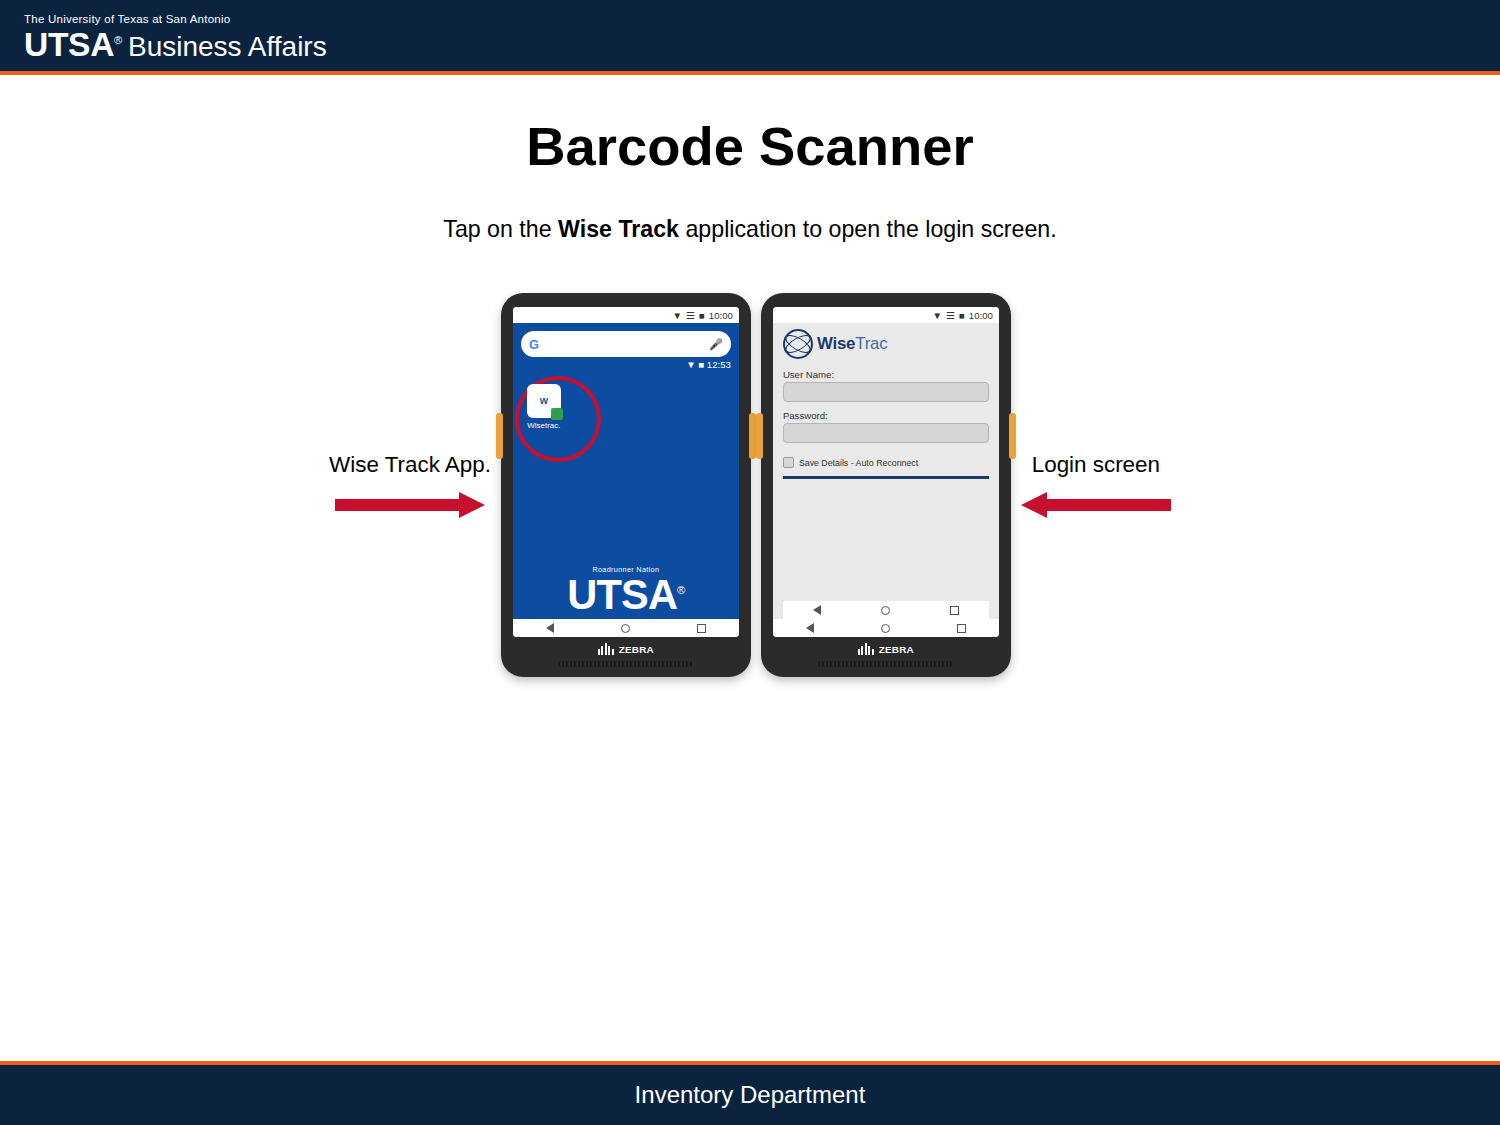The University of Texas at San Antonio
UTSA® Business Affairs
Barcode Scanner
Tap on the Wise Track application to open the login screen.
Wise Track App.
▼☰■10:00
G 🎤
▼ ■ 12:53
W
Wisetrac.
Roadrunner Nation
UTSA®
ZEBRA
▼☰■10:00
WiseTrac
User Name:
Password:
Save Details - Auto Reconnect
ZEBRA
Login screen
Inventory Department